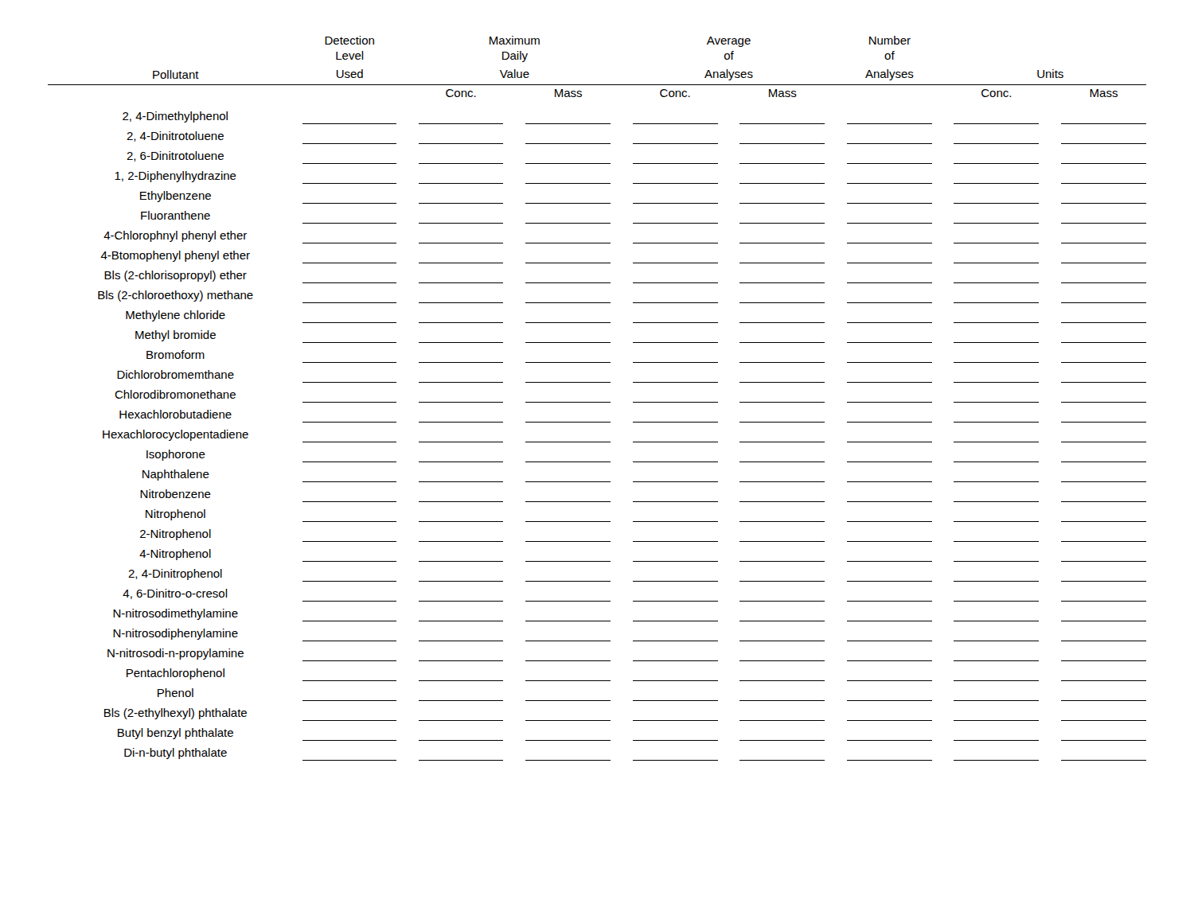| | Detection Level | | Maximum Daily | | Average of | | Number of | | |
| Pollutant | Used | | Value | | Analyses | | Analyses | | Units |
| | | | Conc. | | Mass | | Conc. | | Mass | | | | Conc. | | Mass |
| 2, 4-Dimethylphenol | | | | | | | | | | | | | | | |
| 2, 4-Dinitrotoluene | | | | | | | | | | | | | | | |
| 2, 6-Dinitrotoluene | | | | | | | | | | | | | | | |
| 1, 2-Diphenylhydrazine | | | | | | | | | | | | | | | |
| Ethylbenzene | | | | | | | | | | | | | | | |
| Fluoranthene | | | | | | | | | | | | | | | |
| 4-Chlorophnyl phenyl ether | | | | | | | | | | | | | | | |
| 4-Btomophenyl phenyl ether | | | | | | | | | | | | | | | |
| Bls (2-chlorisopropyl) ether | | | | | | | | | | | | | | | |
| Bls (2-chloroethoxy) methane | | | | | | | | | | | | | | | |
| Methylene chloride | | | | | | | | | | | | | | | |
| Methyl bromide | | | | | | | | | | | | | | | |
| Bromoform | | | | | | | | | | | | | | | |
| Dichlorobromemthane | | | | | | | | | | | | | | | |
| Chlorodibromonethane | | | | | | | | | | | | | | | |
| Hexachlorobutadiene | | | | | | | | | | | | | | | |
| Hexachlorocyclopentadiene | | | | | | | | | | | | | | | |
| Isophorone | | | | | | | | | | | | | | | |
| Naphthalene | | | | | | | | | | | | | | | |
| Nitrobenzene | | | | | | | | | | | | | | | |
| Nitrophenol | | | | | | | | | | | | | | | |
| 2-Nitrophenol | | | | | | | | | | | | | | | |
| 4-Nitrophenol | | | | | | | | | | | | | | | |
| 2, 4-Dinitrophenol | | | | | | | | | | | | | | | |
| 4, 6-Dinitro-o-cresol | | | | | | | | | | | | | | | |
| N-nitrosodimethylamine | | | | | | | | | | | | | | | |
| N-nitrosodiphenylamine | | | | | | | | | | | | | | | |
| N-nitrosodi-n-propylamine | | | | | | | | | | | | | | | |
| Pentachlorophenol | | | | | | | | | | | | | | | |
| Phenol | | | | | | | | | | | | | | | |
| Bls (2-ethylhexyl) phthalate | | | | | | | | | | | | | | | |
| Butyl benzyl phthalate | | | | | | | | | | | | | | | |
| Di-n-butyl phthalate | | | | | | | | | | | | | | | |